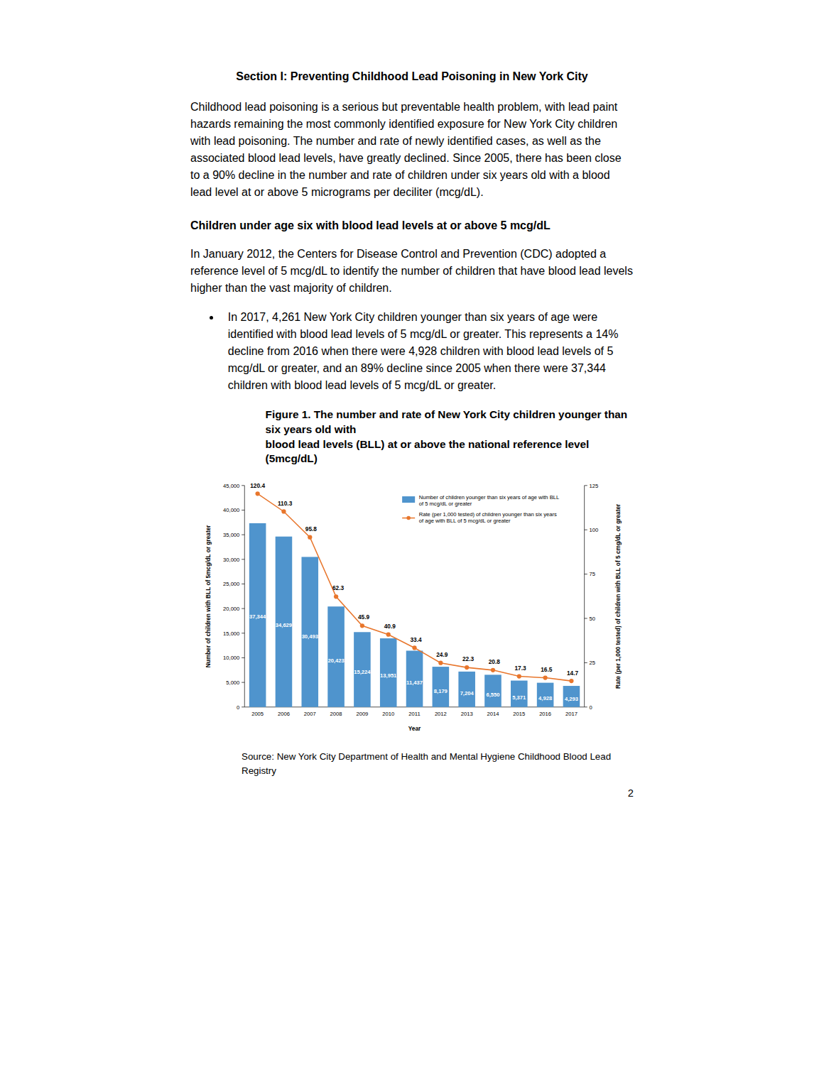Section I: Preventing Childhood Lead Poisoning in New York City
Childhood lead poisoning is a serious but preventable health problem, with lead paint hazards remaining the most commonly identified exposure for New York City children with lead poisoning. The number and rate of newly identified cases, as well as the associated blood lead levels, have greatly declined. Since 2005, there has been close to a 90% decline in the number and rate of children under six years old with a blood lead level at or above 5 micrograms per deciliter (mcg/dL).
Children under age six with blood lead levels at or above 5 mcg/dL
In January 2012, the Centers for Disease Control and Prevention (CDC) adopted a reference level of 5 mcg/dL to identify the number of children that have blood lead levels higher than the vast majority of children.
In 2017, 4,261 New York City children younger than six years of age were identified with blood lead levels of 5 mcg/dL or greater. This represents a 14% decline from 2016 when there were 4,928 children with blood lead levels of 5 mcg/dL or greater, and an 89% decline since 2005 when there were 37,344 children with blood lead levels of 5 mcg/dL or greater.
Figure 1. The number and rate of New York City children younger than six years old with
blood lead levels (BLL) at or above the national reference level (5mcg/dL)
0 5,000 10,000 15,000 20,000 25,000 30,000 35,000 40,000 45,000 0 25 50 75 100 125 Number of children with BLL of 5mcg/dL or greater Rate (per 1,000 tested) of children with BLL of 5 cmg/dL or greater Year 37,344 34,629 30,493 20,423 15,224 13,951 11,437 8,179 7,204 6,550 5,371 4,928 4,293 120.4 110.3 95.8 62.3 45.9 40.9 33.4 24.9 22.3 20.8 17.3 16.5 14.7 2005 2006 2007 2008 2009 2010 2011 2012 2013 2014 2015 2016 2017 Number of children younger than six years of age with BLL of 5 mcg/dL or greater Rate (per 1,000 tested) of children younger than six years of age with BLL of 5 mcg/dL or greater
Source: New York City Department of Health and Mental Hygiene Childhood Blood Lead Registry
2